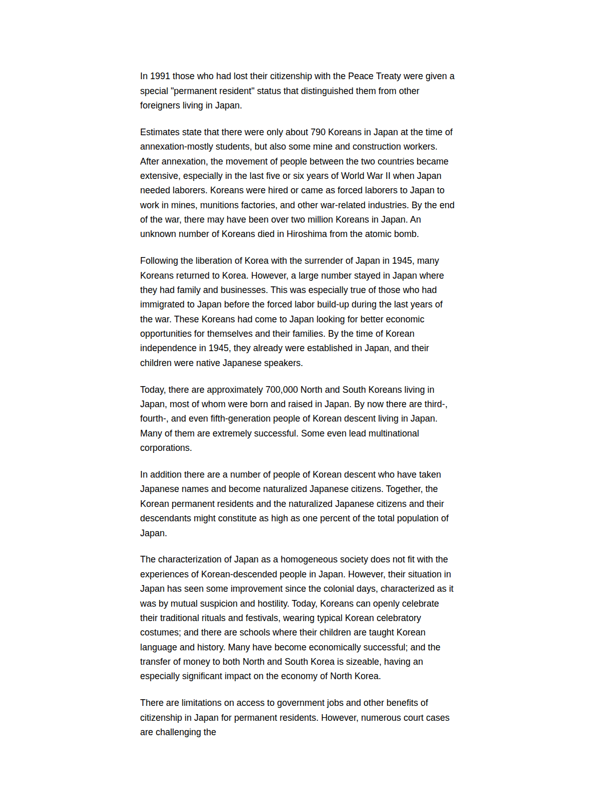In 1991 those who had lost their citizenship with the Peace Treaty were given a special "permanent resident" status that distinguished them from other foreigners living in Japan.
Estimates state that there were only about 790 Koreans in Japan at the time of annexation-mostly students, but also some mine and construction workers. After annexation, the movement of people between the two countries became extensive, especially in the last five or six years of World War II when Japan needed laborers. Koreans were hired or came as forced laborers to Japan to work in mines, munitions factories, and other war-related industries. By the end of the war, there may have been over two million Koreans in Japan. An unknown number of Koreans died in Hiroshima from the atomic bomb.
Following the liberation of Korea with the surrender of Japan in 1945, many Koreans returned to Korea. However, a large number stayed in Japan where they had family and businesses. This was especially true of those who had immigrated to Japan before the forced labor build-up during the last years of the war. These Koreans had come to Japan looking for better economic opportunities for themselves and their families. By the time of Korean independence in 1945, they already were established in Japan, and their children were native Japanese speakers.
Today, there are approximately 700,000 North and South Koreans living in Japan, most of whom were born and raised in Japan. By now there are third-, fourth-, and even fifth-generation people of Korean descent living in Japan. Many of them are extremely successful. Some even lead multinational corporations.
In addition there are a number of people of Korean descent who have taken Japanese names and become naturalized Japanese citizens. Together, the Korean permanent residents and the naturalized Japanese citizens and their descendants might constitute as high as one percent of the total population of Japan.
The characterization of Japan as a homogeneous society does not fit with the experiences of Korean-descended people in Japan. However, their situation in Japan has seen some improvement since the colonial days, characterized as it was by mutual suspicion and hostility. Today, Koreans can openly celebrate their traditional rituals and festivals, wearing typical Korean celebratory costumes; and there are schools where their children are taught Korean language and history. Many have become economically successful; and the transfer of money to both North and South Korea is sizeable, having an especially significant impact on the economy of North Korea.
There are limitations on access to government jobs and other benefits of citizenship in Japan for permanent residents. However, numerous court cases are challenging the